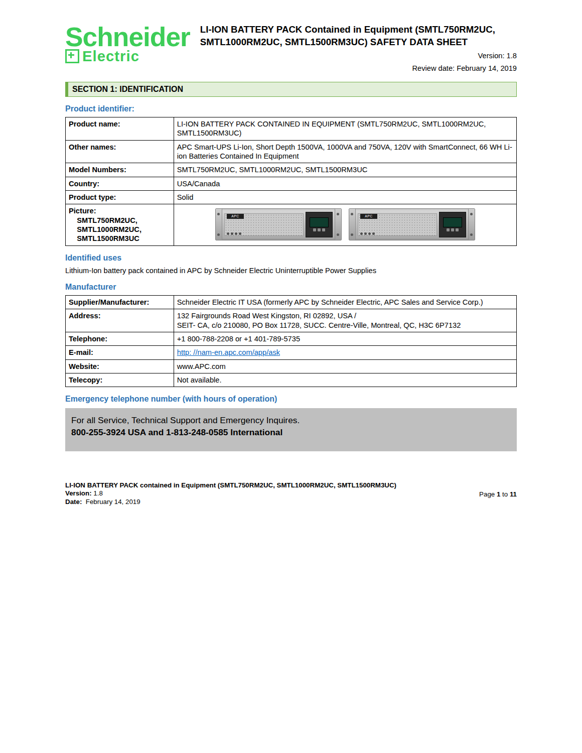Schneider
Electric
LI-ION BATTERY PACK Contained in Equipment (SMTL750RM2UC, SMTL1000RM2UC, SMTL1500RM3UC) SAFETY DATA SHEET
Version: 1.8
Review date: February 14, 2019
SECTION 1: IDENTIFICATION
Product identifier:
| Product name: | LI-ION BATTERY PACK CONTAINED IN EQUIPMENT (SMTL750RM2UC, SMTL1000RM2UC, SMTL1500RM3UC) |
| Other names: | APC Smart-UPS Li-Ion, Short Depth 1500VA, 1000VA and 750VA, 120V with SmartConnect, 66 WH Li-ion Batteries Contained In Equipment |
| Model Numbers: | SMTL750RM2UC, SMTL1000RM2UC, SMTL1500RM3UC |
| Country: | USA/Canada |
| Product type: | Solid |
| Picture: SMTL750RM2UC, SMTL1000RM2UC, SMTL1500RM3UC | APC APC |
Identified uses
Lithium-Ion battery pack contained in APC by Schneider Electric Uninterruptible Power Supplies
Manufacturer
| Supplier/Manufacturer: | Schneider Electric IT USA (formerly APC by Schneider Electric, APC Sales and Service Corp.) |
| Address: | 132 Fairgrounds Road West Kingston, RI 02892, USA / SEIT- CA, c/o 210080, PO Box 11728, SUCC. Centre-Ville, Montreal, QC, H3C 6P7132 |
| Telephone: | +1 800-788-2208 or +1 401-789-5735 |
| E-mail: | http: //nam-en.apc.com/app/ask |
| Website: | www.APC.com |
| Telecopy: | Not available. |
Emergency telephone number (with hours of operation)
For all Service, Technical Support and Emergency Inquires.
800-255-3924 USA and 1-813-248-0585 International
LI-ION BATTERY PACK contained in Equipment (SMTL750RM2UC, SMTL1000RM2UC, SMTL1500RM3UC)
Version: 1.8
Date: February 14, 2019
Page 1 to 11